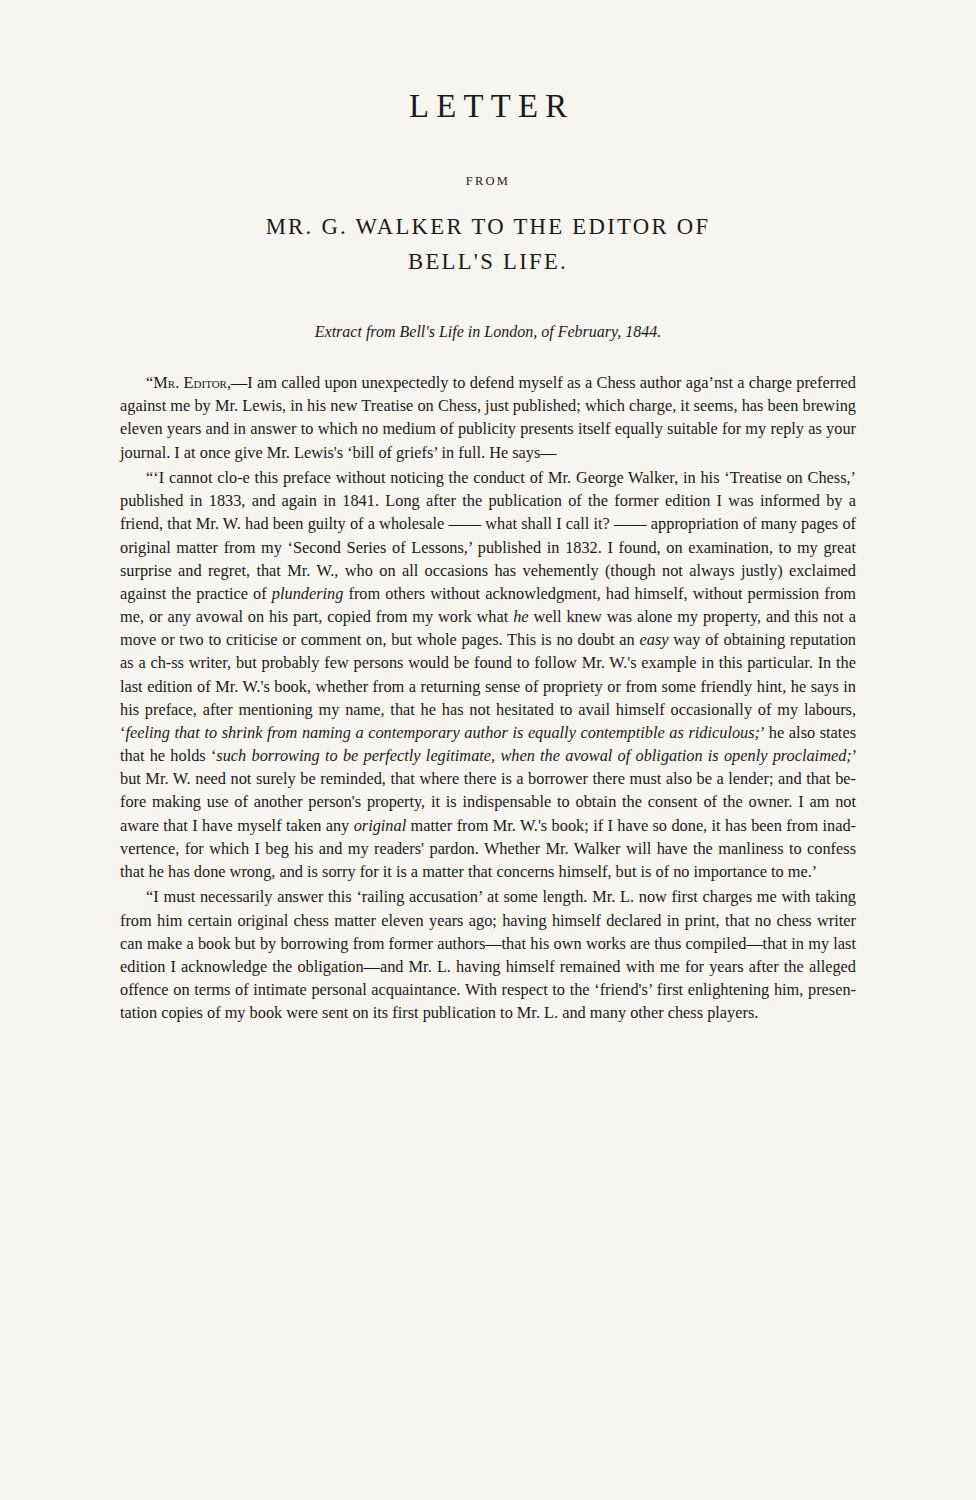LETTER
from
MR. G. WALKER TO THE EDITOR OF
BELL'S LIFE.
Extract from Bell's Life in London, of February, 1844.
“Mr. Editor,—I am called upon unexpectedly to defend myself as a Chess author aga’nst a charge preferred against me by Mr. Lewis, in his new Treatise on Chess, just published; which charge, it seems, has been brewing eleven years and in answer to which no medium of publicity presents itself equally suitable for my reply as your journal. I at once give Mr. Lewis's ‘bill of griefs’ in full. He says—
“‘I cannot clo‑e this preface without noticing the conduct of Mr. George Walker, in his ‘Treatise on Chess,’ published in 1833, and again in 1841. Long after the publication of the former edition I was informed by a friend, that Mr. W. had been guilty of a wholesale —— what shall I call it? —— appropriation of many pages of original matter from my ‘Second Series of Lessons,’ published in 1832. I found, on examination, to my great surprise and regret, that Mr. W., who on all occasions has vehemently (though not always justly) exclaimed against the practice of plundering from others without acknowledgment, had himself, without permission from me, or any avowal on his part, copied from my work what he well knew was alone my property, and this not a move or two to criticise or comment on, but whole pages. This is no doubt an easy way of obtaining reputation as a ch‑ss writer, but probably few persons would be found to follow Mr. W.'s example in this particular. In the last edition of Mr. W.'s book, whether from a returning sense of propriety or from some friendly hint, he says in his preface, after mentioning my name, that he has not hesitated to avail himself occasionally of my labours, ‘feeling that to shrink from naming a contemporary author is equally contemptible as ridiculous;’ he also states that he holds ‘such borrowing to be perfectly legitimate, when the avowal of obligation is openly proclaimed;’ but Mr. W. need not surely be reminded, that where there is a borrower there must also be a lender; and that before making use of another person's property, it is indispensable to obtain the consent of the owner. I am not aware that I have myself taken any original matter from Mr. W.'s book; if I have so done, it has been from inadvertence, for which I beg his and my readers' pardon. Whether Mr. Walker will have the manliness to confess that he has done wrong, and is sorry for it is a matter that concerns himself, but is of no importance to me.’
“I must necessarily answer this ‘railing accusation’ at some length. Mr. L. now first charges me with taking from him certain original chess matter eleven years ago; having himself declared in print, that no chess writer can make a book but by borrowing from former authors—that his own works are thus compiled—that in my last edition I acknowledge the obligation—and Mr. L. having himself remained with me for years after the alleged offence on terms of intimate personal acquaintance. With respect to the ‘friend's’ first enlightening him, presentation copies of my book were sent on its first publication to Mr. L. and many other chess players.